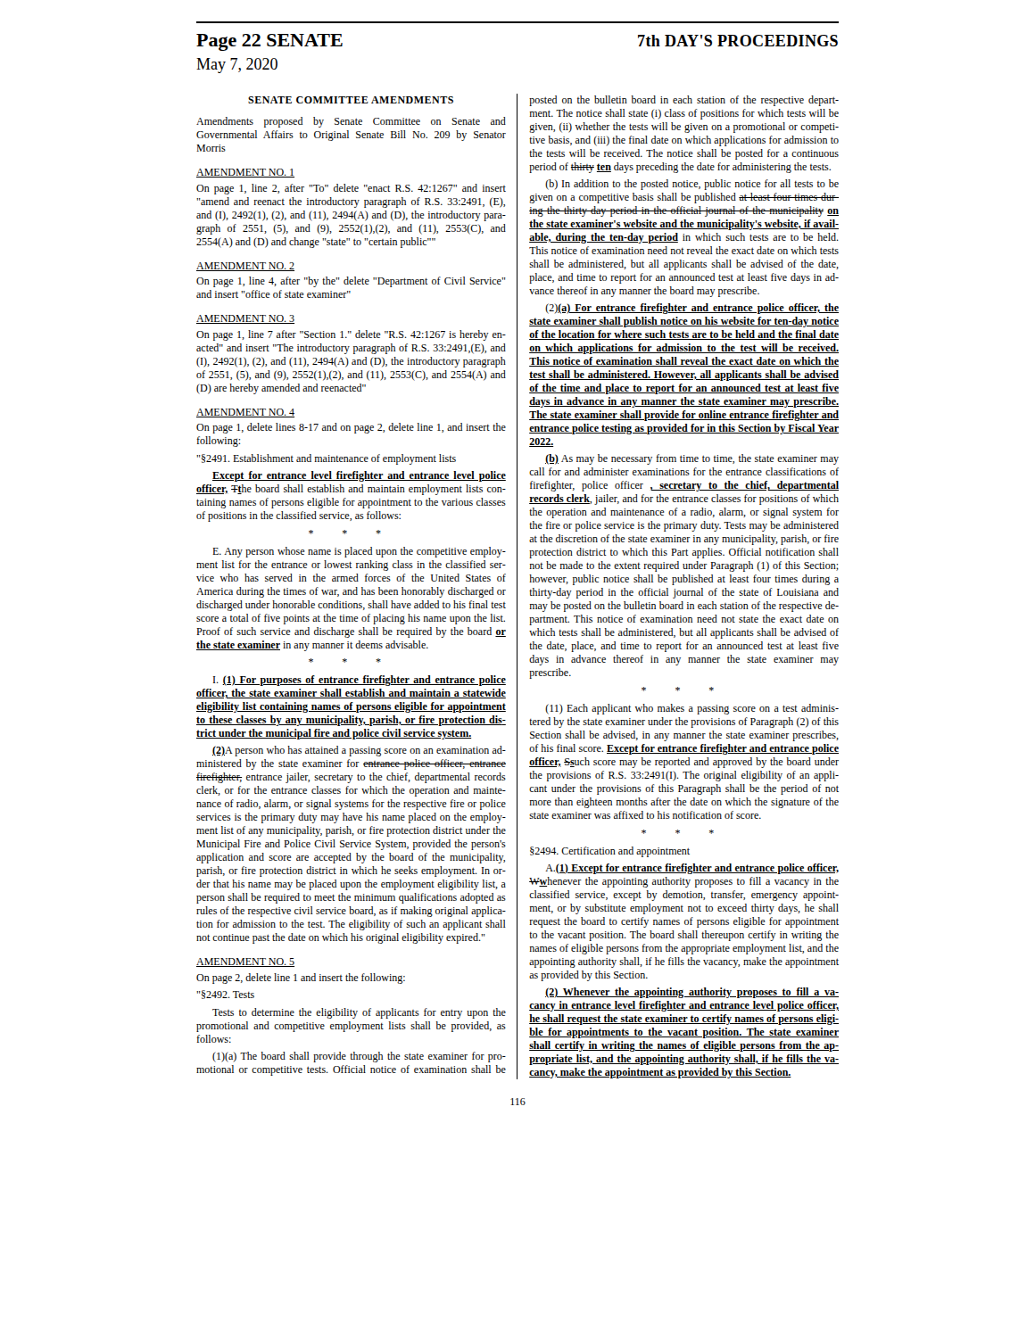Page 22 SENATE
7th DAY'S PROCEEDINGS
May 7, 2020
Senate Committee Amendments
Amendments proposed by Senate Committee on Senate and Governmental Affairs to Original Senate Bill No. 209 by Senator Morris
AMENDMENT NO. 1
On page 1, line 2, after "To" delete "enact R.S. 42:1267" and insert "amend and reenact the introductory paragraph of R.S. 33:2491, (E), and (I), 2492(1), (2), and (11), 2494(A) and (D), the introductory paragraph of 2551, (5), and (9), 2552(1),(2), and (11), 2553(C), and 2554(A) and (D) and change "state" to "certain public""
AMENDMENT NO. 2
On page 1, line 4, after "by the" delete "Department of Civil Service" and insert "office of state examiner"
AMENDMENT NO. 3
On page 1, line 7 after "Section 1." delete "R.S. 42:1267 is hereby enacted" and insert "The introductory paragraph of R.S. 33:2491,(E), and (I), 2492(1), (2), and (11), 2494(A) and (D), the introductory paragraph of 2551, (5), and (9), 2552(1),(2), and (11), 2553(C), and 2554(A) and (D) are hereby amended and reenacted"
AMENDMENT NO. 4
On page 1, delete lines 8-17 and on page 2, delete line 1, and insert the following:
"§2491. Establishment and maintenance of employment lists
Except for entrance level firefighter and entrance level police officer, Tthe board shall establish and maintain employment lists containing names of persons eligible for appointment to the various classes of positions in the classified service, as follows:
* * *
E. Any person whose name is placed upon the competitive employment list for the entrance or lowest ranking class in the classified service who has served in the armed forces of the United States of America during the times of war, and has been honorably discharged or discharged under honorable conditions, shall have added to his final test score a total of five points at the time of placing his name upon the list. Proof of such service and discharge shall be required by the board or the state examiner in any manner it deems advisable.
* * *
I. (1) For purposes of entrance firefighter and entrance police officer, the state examiner shall establish and maintain a statewide eligibility list containing names of persons eligible for appointment to these classes by any municipality, parish, or fire protection district under the municipal fire and police civil service system.
(2)A person who has attained a passing score on an examination administered by the state examiner for entrance police officer, entrance firefighter, entrance jailer, secretary to the chief, departmental records clerk, or for the entrance classes for which the operation and maintenance of radio, alarm, or signal systems for the respective fire or police services is the primary duty may have his name placed on the employment list of any municipality, parish, or fire protection district under the Municipal Fire and Police Civil Service System, provided the person's application and score are accepted by the board of the municipality, parish, or fire protection district in which he seeks employment. In order that his name may be placed upon the employment eligibility list, a person shall be required to meet the minimum qualifications adopted as rules of the respective civil service board, as if making original application for admission to the test. The eligibility of such an applicant shall not continue past the date on which his original eligibility expired."
AMENDMENT NO. 5
On page 2, delete line 1 and insert the following:
"§2492. Tests
Tests to determine the eligibility of applicants for entry upon the promotional and competitive employment lists shall be provided, as follows:
(1)(a) The board shall provide through the state examiner for promotional or competitive tests. Official notice of examination shall be posted on the bulletin board in each station of the respective department. The notice shall state (i) class of positions for which tests will be given, (ii) whether the tests will be given on a promotional or competitive basis, and (iii) the final date on which applications for admission to the tests will be received. The notice shall be posted for a continuous period of thirty ten days preceding the date for administering the tests.
(b) In addition to the posted notice, public notice for all tests to be given on a competitive basis shall be published at least four times during the thirty-day period in the official journal of the municipality on the state examiner's website and the municipality's website, if available, during the ten-day period in which such tests are to be held. This notice of examination need not reveal the exact date on which tests shall be administered, but all applicants shall be advised of the date, place, and time to report for an announced test at least five days in advance thereof in any manner the board may prescribe.
(2)(a) For entrance firefighter and entrance police officer, the state examiner shall publish notice on his website for ten-day notice of the location for where such tests are to be held and the final date on which applications for admission to the test will be received. This notice of examination shall reveal the exact date on which the test shall be administered. However, all applicants shall be advised of the time and place to report for an announced test at least five days in advance in any manner the state examiner may prescribe. The state examiner shall provide for online entrance firefighter and entrance police testing as provided for in this Section by Fiscal Year 2022.
(b) As may be necessary from time to time, the state examiner may call for and administer examinations for the entrance classifications of firefighter, police officer , secretary to the chief, departmental records clerk, jailer, and for the entrance classes for positions of which the operation and maintenance of a radio, alarm, or signal system for the fire or police service is the primary duty. Tests may be administered at the discretion of the state examiner in any municipality, parish, or fire protection district to which this Part applies. Official notification shall not be made to the extent required under Paragraph (1) of this Section; however, public notice shall be published at least four times during a thirty-day period in the official journal of the state of Louisiana and may be posted on the bulletin board in each station of the respective department. This notice of examination need not state the exact date on which tests shall be administered, but all applicants shall be advised of the date, place, and time to report for an announced test at least five days in advance thereof in any manner the state examiner may prescribe.
* * *
(11) Each applicant who makes a passing score on a test administered by the state examiner under the provisions of Paragraph (2) of this Section shall be advised, in any manner the state examiner prescribes, of his final score. Except for entrance firefighter and entrance police officer, Ssuch score may be reported and approved by the board under the provisions of R.S. 33:2491(I). The original eligibility of an applicant under the provisions of this Paragraph shall be the period of not more than eighteen months after the date on which the signature of the state examiner was affixed to his notification of score.
* * *
§2494. Certification and appointment
A.(1) Except for entrance firefighter and entrance police officer, Wwhenever the appointing authority proposes to fill a vacancy in the classified service, except by demotion, transfer, emergency appointment, or by substitute employment not to exceed thirty days, he shall request the board to certify names of persons eligible for appointment to the vacant position. The board shall thereupon certify in writing the names of eligible persons from the appropriate employment list, and the appointing authority shall, if he fills the vacancy, make the appointment as provided by this Section.
(2) Whenever the appointing authority proposes to fill a vacancy in entrance level firefighter and entrance level police officer, he shall request the state examiner to certify names of persons eligible for appointments to the vacant position. The state examiner shall certify in writing the names of eligible persons from the appropriate list, and the appointing authority shall, if he fills the vacancy, make the appointment as provided by this Section.
116